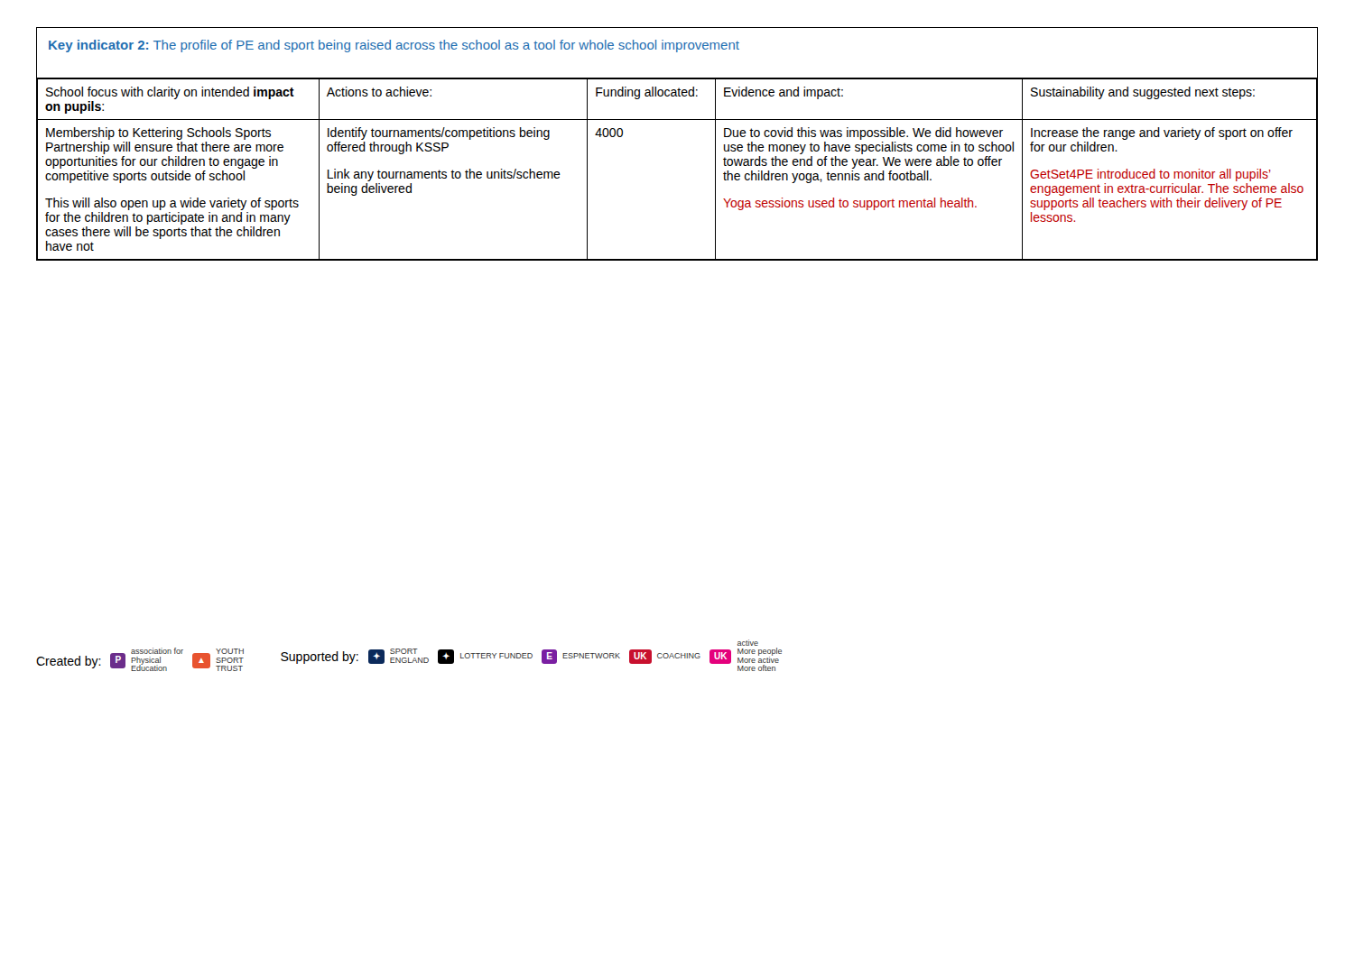Key indicator 2: The profile of PE and sport being raised across the school as a tool for whole school improvement
| School focus with clarity on intended impact on pupils : | Actions to achieve: | Funding allocated: | Evidence and impact: | Sustainability and suggested next steps: |
| --- | --- | --- | --- | --- |
| Membership to Kettering Schools Sports Partnership will ensure that there are more opportunities for our children to engage in competitive sports outside of school This will also open up a wide variety of sports for the children to participate in and in many cases there will be sports that the children have not | Identify tournaments/competitions being offered through KSSP Link any tournaments to the units/scheme being delivered | 4000 | Due to covid this was impossible. We did however use the money to have specialists come in to school towards the end of the year. We were able to offer the children yoga, tennis and football. Yoga sessions used to support mental health. | Increase the range and variety of sport on offer for our children. GetSet4PE introduced to monitor all pupils’ engagement in extra-curricular. The scheme also supports all teachers with their delivery of PE lessons. |
Created by: P association for
Physical
Education ▲ YOUTH
SPORT
TRUST
Supported by: ✦ SPORT
ENGLAND ✦ LOTTERY FUNDED E ESPNETWORK UK COACHING UK active
More people
More active
More often